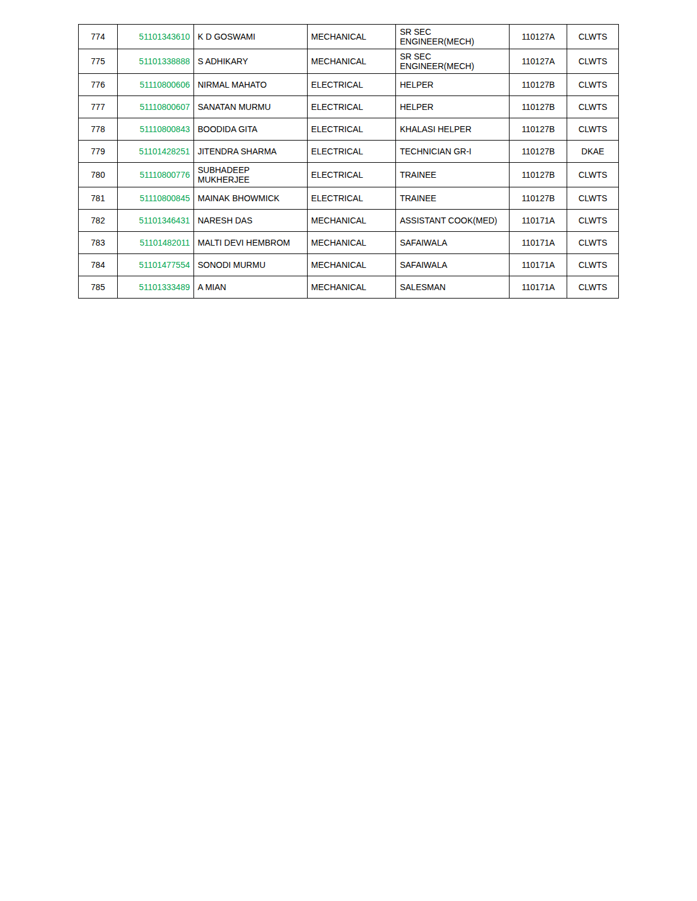| 774 | 51101343610 | K D GOSWAMI | MECHANICAL | SR SEC ENGINEER(MECH) | 110127A | CLWTS |
| 775 | 51101338888 | S ADHIKARY | MECHANICAL | SR SEC ENGINEER(MECH) | 110127A | CLWTS |
| 776 | 51110800606 | NIRMAL MAHATO | ELECTRICAL | HELPER | 110127B | CLWTS |
| 777 | 51110800607 | SANATAN MURMU | ELECTRICAL | HELPER | 110127B | CLWTS |
| 778 | 51110800843 | BOODIDA GITA | ELECTRICAL | KHALASI HELPER | 110127B | CLWTS |
| 779 | 51101428251 | JITENDRA SHARMA | ELECTRICAL | TECHNICIAN GR-I | 110127B | DKAE |
| 780 | 51110800776 | SUBHADEEP MUKHERJEE | ELECTRICAL | TRAINEE | 110127B | CLWTS |
| 781 | 51110800845 | MAINAK BHOWMICK | ELECTRICAL | TRAINEE | 110127B | CLWTS |
| 782 | 51101346431 | NARESH DAS | MECHANICAL | ASSISTANT COOK(MED) | 110171A | CLWTS |
| 783 | 51101482011 | MALTI DEVI HEMBROM | MECHANICAL | SAFAIWALA | 110171A | CLWTS |
| 784 | 51101477554 | SONODI MURMU | MECHANICAL | SAFAIWALA | 110171A | CLWTS |
| 785 | 51101333489 | A MIAN | MECHANICAL | SALESMAN | 110171A | CLWTS |